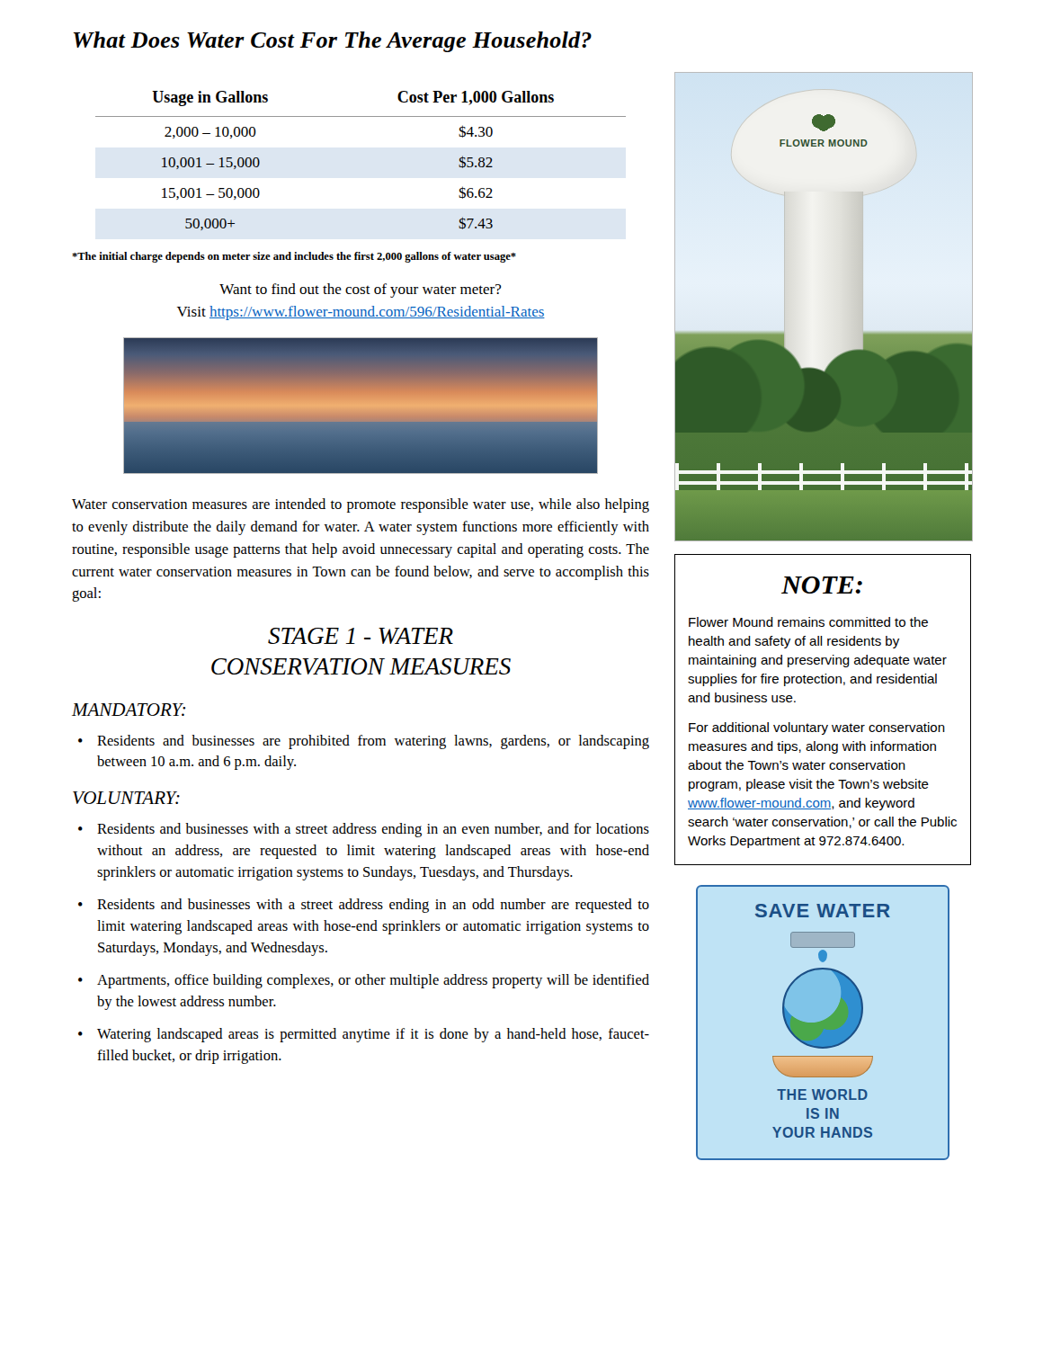What Does Water Cost For The Average Household?
| Usage in Gallons | Cost Per 1,000 Gallons |
| --- | --- |
| 2,000 – 10,000 | $4.30 |
| 10,001 – 15,000 | $5.82 |
| 15,001 – 50,000 | $6.62 |
| 50,000+ | $7.43 |
*The initial charge depends on meter size and includes the first 2,000 gallons of water usage*
Want to find out the cost of your water meter?
Visit https://www.flower-mound.com/596/Residential-Rates
Water conservation measures are intended to promote responsible water use, while also helping to evenly distribute the daily demand for water. A water system functions more efficiently with routine, responsible usage patterns that help avoid unnecessary capital and operating costs. The current water conservation measures in Town can be found below, and serve to accomplish this goal:
STAGE 1 - WATER
CONSERVATION MEASURES
MANDATORY:
Residents and businesses are prohibited from watering lawns, gardens, or landscaping between 10 a.m. and 6 p.m. daily.
VOLUNTARY:
Residents and businesses with a street address ending in an even number, and for locations without an address, are requested to limit watering landscaped areas with hose-end sprinklers or automatic irrigation systems to Sundays, Tuesdays, and Thursdays.
Residents and businesses with a street address ending in an odd number are requested to limit watering landscaped areas with hose-end sprinklers or automatic irrigation systems to Saturdays, Mondays, and Wednesdays.
Apartments, office building complexes, or other multiple address property will be identified by the lowest address number.
Watering landscaped areas is permitted anytime if it is done by a hand-held hose, faucet-filled bucket, or drip irrigation.
FLOWER MOUND
NOTE:
Flower Mound remains committed to the health and safety of all residents by maintaining and preserving adequate water supplies for fire protection, and residential and business use.
For additional voluntary water conservation measures and tips, along with information about the Town’s water conservation program, please visit the Town’s website www.flower-mound.com, and keyword search ‘water conservation,’ or call the Public Works Department at 972.874.6400.
SAVE WATER
THE WORLD
IS IN
YOUR HANDS